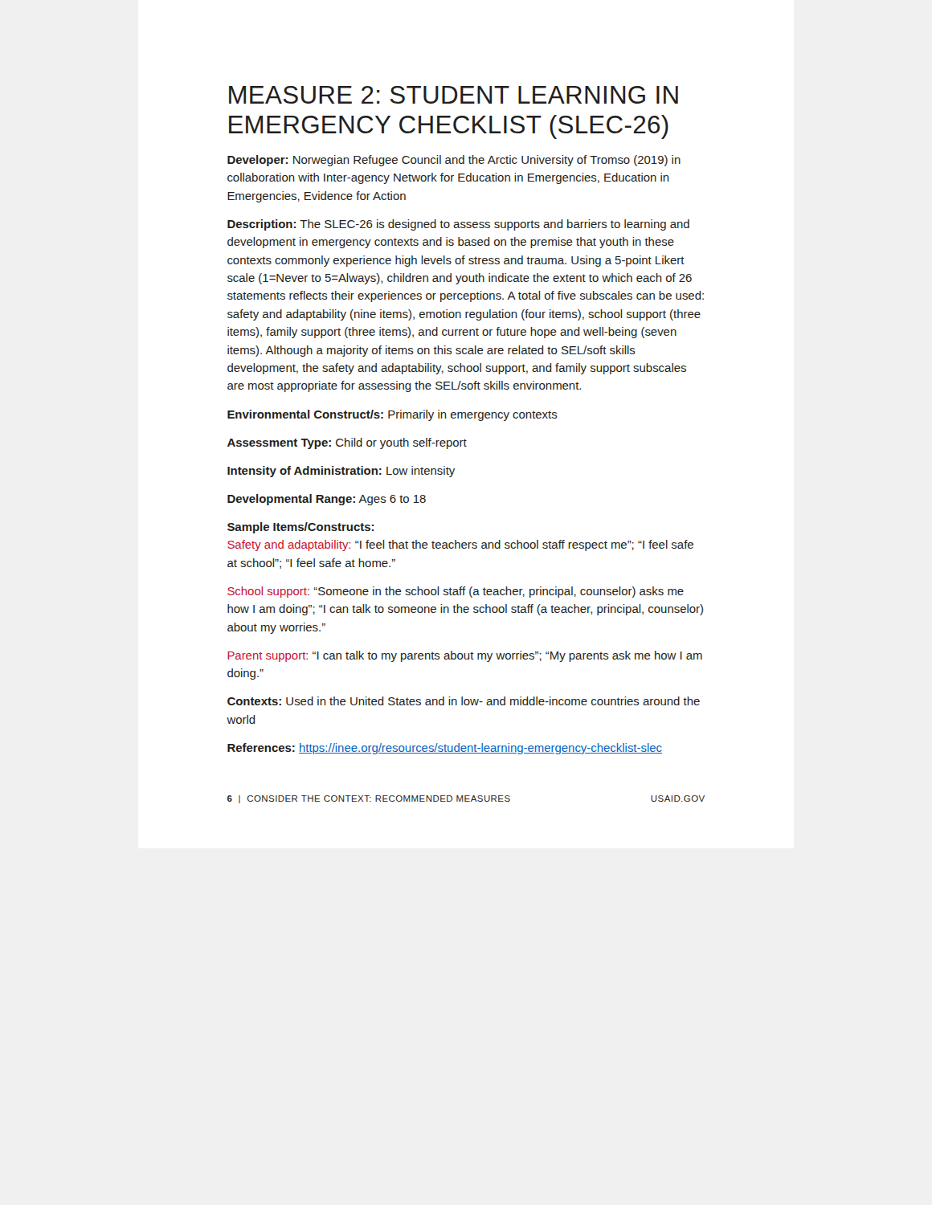MEASURE 2: STUDENT LEARNING IN EMERGENCY CHECKLIST (SLEC-26)
Developer: Norwegian Refugee Council and the Arctic University of Tromso (2019) in collaboration with Inter-agency Network for Education in Emergencies, Education in Emergencies, Evidence for Action
Description: The SLEC-26 is designed to assess supports and barriers to learning and development in emergency contexts and is based on the premise that youth in these contexts commonly experience high levels of stress and trauma. Using a 5-point Likert scale (1=Never to 5=Always), children and youth indicate the extent to which each of 26 statements reflects their experiences or perceptions. A total of five subscales can be used: safety and adaptability (nine items), emotion regulation (four items), school support (three items), family support (three items), and current or future hope and well-being (seven items). Although a majority of items on this scale are related to SEL/soft skills development, the safety and adaptability, school support, and family support subscales are most appropriate for assessing the SEL/soft skills environment.
Environmental Construct/s: Primarily in emergency contexts
Assessment Type: Child or youth self-report
Intensity of Administration: Low intensity
Developmental Range: Ages 6 to 18
Sample Items/Constructs:
Safety and adaptability: “I feel that the teachers and school staff respect me”; “I feel safe at school”; “I feel safe at home.”
School support: “Someone in the school staff (a teacher, principal, counselor) asks me how I am doing”; “I can talk to someone in the school staff (a teacher, principal, counselor) about my worries.”
Parent support: “I can talk to my parents about my worries”; “My parents ask me how I am doing.”
Contexts: Used in the United States and in low- and middle-income countries around the world
References: https://inee.org/resources/student-learning-emergency-checklist-slec
6 | Consider the Context: Recommended Measures
USAID.GOV